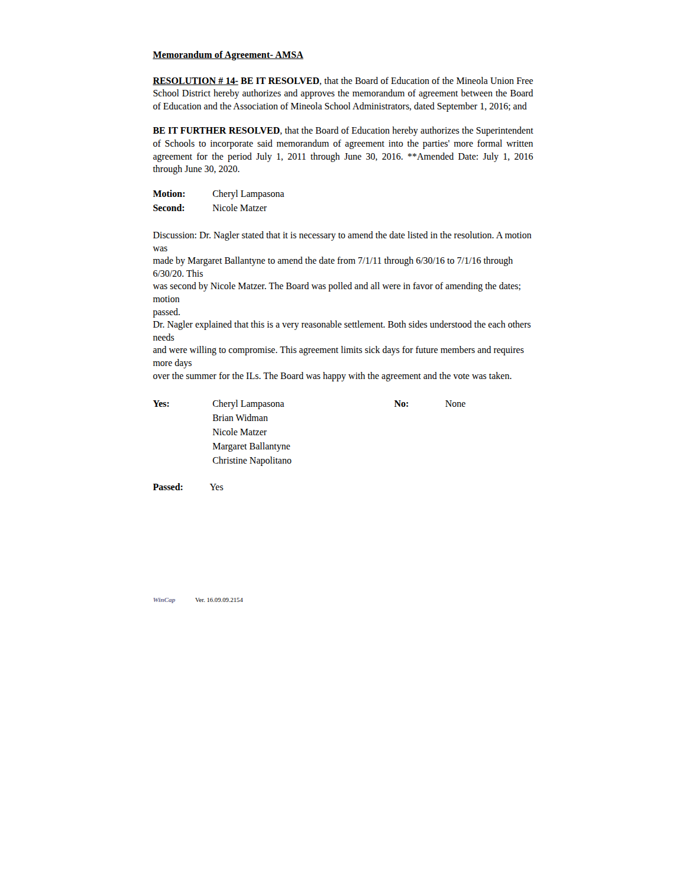Memorandum of Agreement- AMSA
RESOLUTION # 14- BE IT RESOLVED, that the Board of Education of the Mineola Union Free School District hereby authorizes and approves the memorandum of agreement between the Board of Education and the Association of Mineola School Administrators, dated September 1, 2016; and
BE IT FURTHER RESOLVED, that the Board of Education hereby authorizes the Superintendent of Schools to incorporate said memorandum of agreement into the parties' more formal written agreement for the period July 1, 2011 through June 30, 2016. **Amended Date: July 1, 2016 through June 30, 2020.
| Motion: | Cheryl Lampasona |
| Second: | Nicole Matzer |
Discussion: Dr. Nagler stated that it is necessary to amend the date listed in the resolution. A motion was
made by Margaret Ballantyne to amend the date from 7/1/11 through 6/30/16 to 7/1/16 through 6/30/20. This
was second by Nicole Matzer. The Board was polled and all were in favor of amending the dates; motion
passed.
Dr. Nagler explained that this is a very reasonable settlement. Both sides understood the each others needs
and were willing to compromise. This agreement limits sick days for future members and requires more days
over the summer for the ILs. The Board was happy with the agreement and the vote was taken.
| Yes: | Cheryl Lampasona | No: | None |
| | Brian Widman | | |
| | Nicole Matzer | | |
| | Margaret Ballantyne | | |
| | Christine Napolitano | | |
Passed: Yes
WinCap Ver. 16.09.09.2154